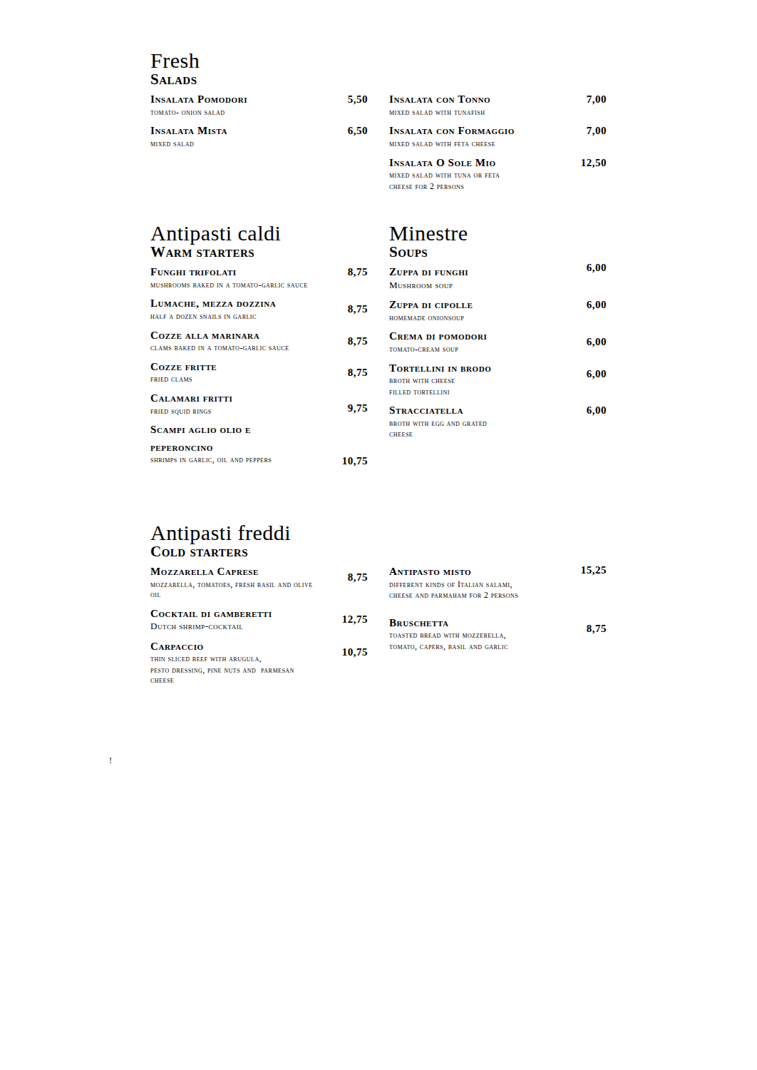Fresh
Salads
Insalata Pomodori 5,50 tomato- onion salad
Insalata Mista 6,50 mixed salad
Insalata con Tonno 7,00 mixed salad with tunafish
Insalata con Formaggio 7,00 mixed salad with feta cheese
Insalata O Sole Mio 12,50 mixed salad with tuna or feta cheese for 2 persons
Antipasti caldi
Warm starters
Funghi trifolati 8,75 mushrooms baked in a tomato-garlic sauce
Lumache, mezza dozzina 8,75 half a dozen snails in garlic
Cozze alla marinara 8,75 clams baked in a tomato-garlic sauce
Cozze fritte 8,75 fried clams
Calamari fritti 9,75 fried squid rings
Scampi aglio olio e peperoncino 10,75 shrimps in garlic, oil and peppers
Minestre
Soups
Zuppa di funghi 6,00 Mushroom soup
Zuppa di cipolle 6,00 homemade onionsoup
Crema di pomodori 6,00 tomato-cream soup
Tortellini in brodo 6,00 broth with cheese filled tortellini
Stracciatella 6,00 broth with egg and grated cheese
Antipasti freddi
Cold starters
Mozzarella Caprese 8,75 mozzarella, tomatoes, fresh basil and olive oil
Cocktail di gamberetti 12,75 Dutch shrimp-cocktail
Carpaccio 10,75 thin sliced beef with arugula, pesto dressing, pine nuts and parmesan cheese
Antipasto misto 15,25 different kinds of Italian salami, cheese and parmaham for 2 persons
Bruschetta 8,75 toasted bread with mozzerella, tomato, capers, basil and garlic
!